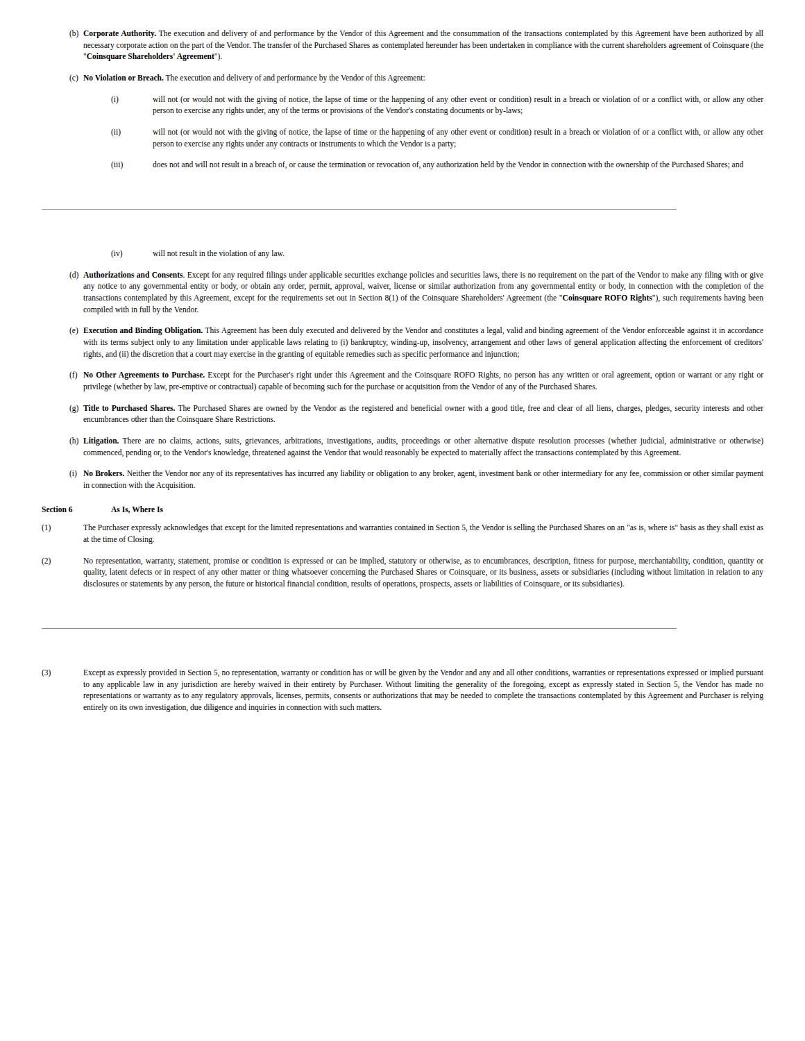(b)
Corporate Authority. The execution and delivery of and performance by the Vendor of this Agreement and the consummation of the transactions contemplated by this Agreement have been authorized by all necessary corporate action on the part of the Vendor. The transfer of the Purchased Shares as contemplated hereunder has been undertaken in compliance with the current shareholders agreement of Coinsquare (the "Coinsquare Shareholders' Agreement").
(c)
No Violation or Breach. The execution and delivery of and performance by the Vendor of this Agreement:
(i)
will not (or would not with the giving of notice, the lapse of time or the happening of any other event or condition) result in a breach or violation of or a conflict with, or allow any other person to exercise any rights under, any of the terms or provisions of the Vendor's constating documents or by-laws;
(ii)
will not (or would not with the giving of notice, the lapse of time or the happening of any other event or condition) result in a breach or violation of or a conflict with, or allow any other person to exercise any rights under any contracts or instruments to which the Vendor is a party;
(iii)
does not and will not result in a breach of, or cause the termination or revocation of, any authorization held by the Vendor in connection with the ownership of the Purchased Shares; and
(iv)
will not result in the violation of any law.
(d)
Authorizations and Consents. Except for any required filings under applicable securities exchange policies and securities laws, there is no requirement on the part of the Vendor to make any filing with or give any notice to any governmental entity or body, or obtain any order, permit, approval, waiver, license or similar authorization from any governmental entity or body, in connection with the completion of the transactions contemplated by this Agreement, except for the requirements set out in Section 8(1) of the Coinsquare Shareholders' Agreement (the "Coinsquare ROFO Rights"), such requirements having been compiled with in full by the Vendor.
(e)
Execution and Binding Obligation. This Agreement has been duly executed and delivered by the Vendor and constitutes a legal, valid and binding agreement of the Vendor enforceable against it in accordance with its terms subject only to any limitation under applicable laws relating to (i) bankruptcy, winding-up, insolvency, arrangement and other laws of general application affecting the enforcement of creditors' rights, and (ii) the discretion that a court may exercise in the granting of equitable remedies such as specific performance and injunction;
(f)
No Other Agreements to Purchase. Except for the Purchaser's right under this Agreement and the Coinsquare ROFO Rights, no person has any written or oral agreement, option or warrant or any right or privilege (whether by law, pre-emptive or contractual) capable of becoming such for the purchase or acquisition from the Vendor of any of the Purchased Shares.
(g)
Title to Purchased Shares. The Purchased Shares are owned by the Vendor as the registered and beneficial owner with a good title, free and clear of all liens, charges, pledges, security interests and other encumbrances other than the Coinsquare Share Restrictions.
(h)
Litigation. There are no claims, actions, suits, grievances, arbitrations, investigations, audits, proceedings or other alternative dispute resolution processes (whether judicial, administrative or otherwise) commenced, pending or, to the Vendor's knowledge, threatened against the Vendor that would reasonably be expected to materially affect the transactions contemplated by this Agreement.
(i)
No Brokers. Neither the Vendor nor any of its representatives has incurred any liability or obligation to any broker, agent, investment bank or other intermediary for any fee, commission or other similar payment in connection with the Acquisition.
Section 6
As Is, Where Is
(1)
The Purchaser expressly acknowledges that except for the limited representations and warranties contained in Section 5, the Vendor is selling the Purchased Shares on an "as is, where is" basis as they shall exist as at the time of Closing.
(2)
No representation, warranty, statement, promise or condition is expressed or can be implied, statutory or otherwise, as to encumbrances, description, fitness for purpose, merchantability, condition, quantity or quality, latent defects or in respect of any other matter or thing whatsoever concerning the Purchased Shares or Coinsquare, or its business, assets or subsidiaries (including without limitation in relation to any disclosures or statements by any person, the future or historical financial condition, results of operations, prospects, assets or liabilities of Coinsquare, or its subsidiaries).
(3)
Except as expressly provided in Section 5, no representation, warranty or condition has or will be given by the Vendor and any and all other conditions, warranties or representations expressed or implied pursuant to any applicable law in any jurisdiction are hereby waived in their entirety by Purchaser. Without limiting the generality of the foregoing, except as expressly stated in Section 5, the Vendor has made no representations or warranty as to any regulatory approvals, licenses, permits, consents or authorizations that may be needed to complete the transactions contemplated by this Agreement and Purchaser is relying entirely on its own investigation, due diligence and inquiries in connection with such matters.